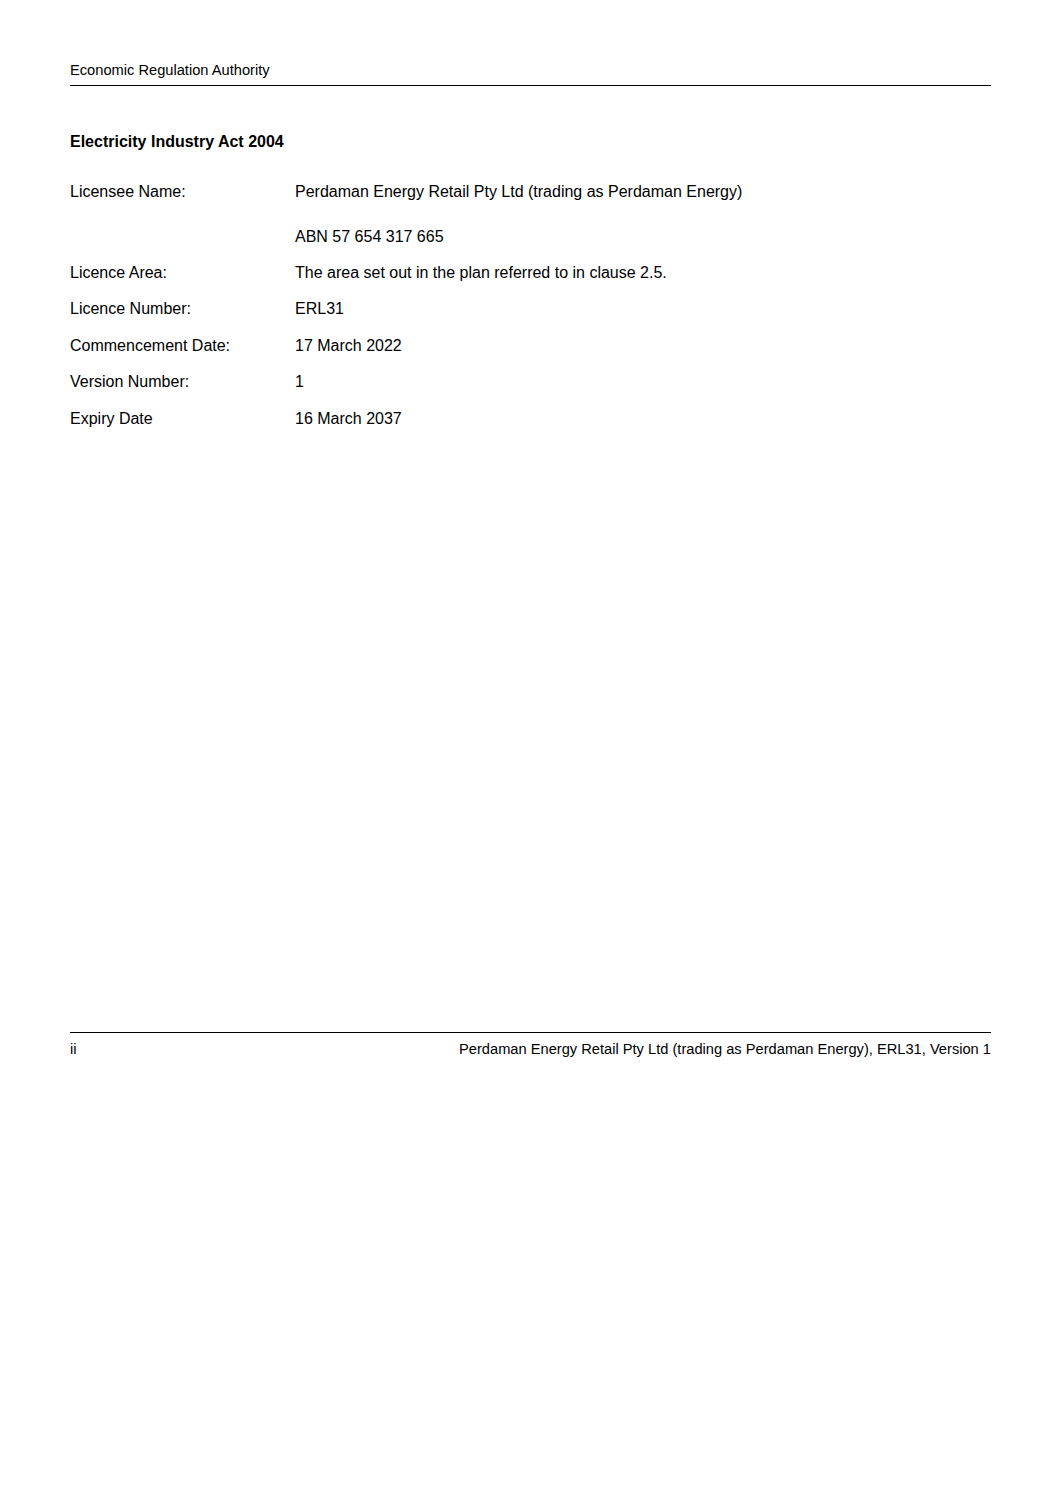Economic Regulation Authority
Electricity Industry Act 2004
| Licensee Name: | Perdaman Energy Retail Pty Ltd (trading as Perdaman Energy) ABN 57 654 317 665 |
| Licence Area: | The area set out in the plan referred to in clause 2.5. |
| Licence Number: | ERL31 |
| Commencement Date: | 17 March 2022 |
| Version Number: | 1 |
| Expiry Date | 16 March 2037 |
ii
Perdaman Energy Retail Pty Ltd (trading as Perdaman Energy), ERL31, Version 1